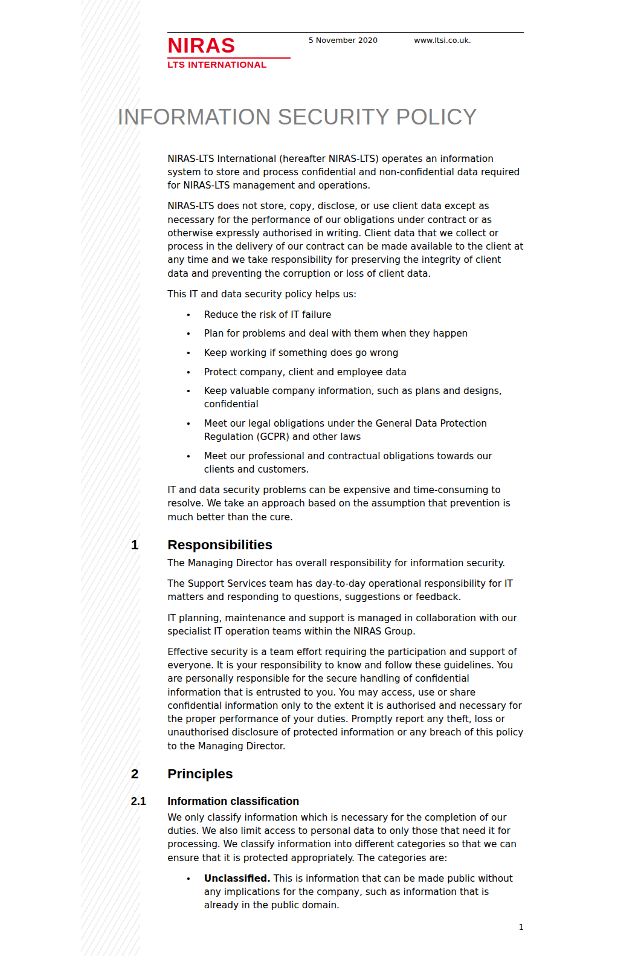NIRAS
LTS INTERNATIONAL
5 November 2020
www.ltsi.co.uk.
INFORMATION SECURITY POLICY
NIRAS-LTS International (hereafter NIRAS-LTS) operates an information system to store and process confidential and non-confidential data required for NIRAS-LTS management and operations.
NIRAS-LTS does not store, copy, disclose, or use client data except as necessary for the performance of our obligations under contract or as otherwise expressly authorised in writing. Client data that we collect or process in the delivery of our contract can be made available to the client at any time and we take responsibility for preserving the integrity of client data and preventing the corruption or loss of client data.
This IT and data security policy helps us:
Reduce the risk of IT failure
Plan for problems and deal with them when they happen
Keep working if something does go wrong
Protect company, client and employee data
Keep valuable company information, such as plans and designs, confidential
Meet our legal obligations under the General Data Protection Regulation (GCPR) and other laws
Meet our professional and contractual obligations towards our clients and customers.
IT and data security problems can be expensive and time-consuming to resolve. We take an approach based on the assumption that prevention is much better than the cure.
1 Responsibilities
The Managing Director has overall responsibility for information security.
The Support Services team has day-to-day operational responsibility for IT matters and responding to questions, suggestions or feedback.
IT planning, maintenance and support is managed in collaboration with our specialist IT operation teams within the NIRAS Group.
Effective security is a team effort requiring the participation and support of everyone. It is your responsibility to know and follow these guidelines. You are personally responsible for the secure handling of confidential information that is entrusted to you. You may access, use or share confidential information only to the extent it is authorised and necessary for the proper performance of your duties. Promptly report any theft, loss or unauthorised disclosure of protected information or any breach of this policy to the Managing Director.
2 Principles
2.1 Information classification
We only classify information which is necessary for the completion of our duties. We also limit access to personal data to only those that need it for processing. We classify information into different categories so that we can ensure that it is protected appropriately. The categories are:
Unclassified. This is information that can be made public without any implications for the company, such as information that is already in the public domain.
1